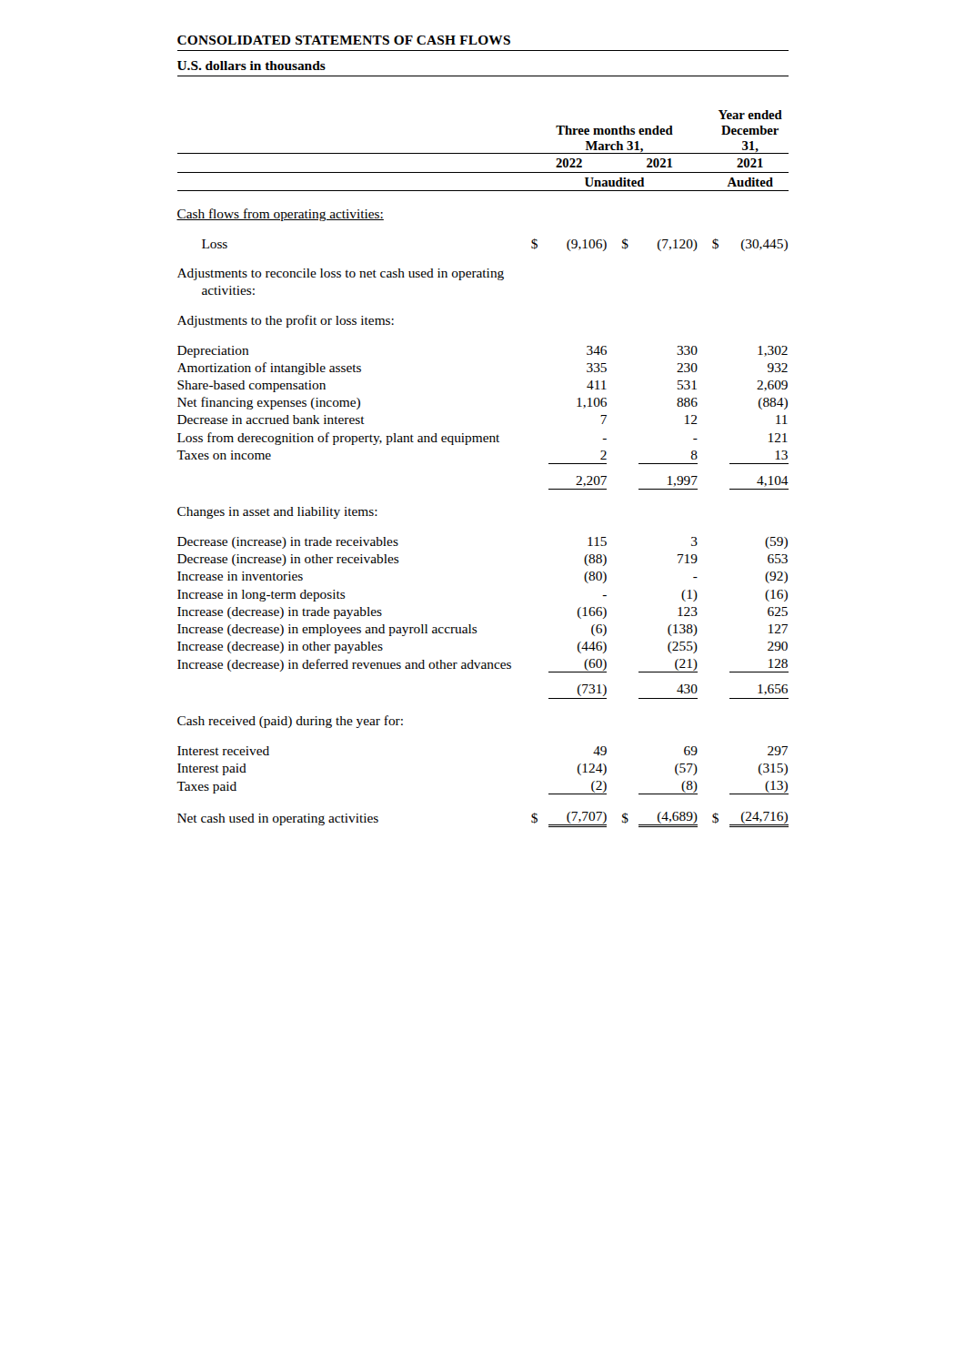CONSOLIDATED STATEMENTS OF CASH FLOWS
U.S. dollars in thousands
| | | Three months ended March 31, | | Year ended December 31, |
| | | 2022 | | 2021 | | 2021 |
| | | Unaudited | | Audited |
| Cash flows from operating activities: | | | | | | | | | |
| Loss | | $ | (9,106) | | $ | (7,120) | | $ | (30,445) |
| Adjustments to reconcile loss to net cash used in operating activities: | | | | | | | | | |
| Adjustments to the profit or loss items: | | | | | | | | | |
| Depreciation | | | 346 | | | 330 | | | 1,302 |
| Amortization of intangible assets | | | 335 | | | 230 | | | 932 |
| Share-based compensation | | | 411 | | | 531 | | | 2,609 |
| Net financing expenses (income) | | | 1,106 | | | 886 | | | (884) |
| Decrease in accrued bank interest | | | 7 | | | 12 | | | 11 |
| Loss from derecognition of property, plant and equipment | | | - | | | - | | | 121 |
| Taxes on income | | | 2 | | | 8 | | | 13 |
| | | | 2,207 | | | 1,997 | | | 4,104 |
| Changes in asset and liability items: | | | | | | | | | |
| Decrease (increase) in trade receivables | | | 115 | | | 3 | | | (59) |
| Decrease (increase) in other receivables | | | (88) | | | 719 | | | 653 |
| Increase in inventories | | | (80) | | | - | | | (92) |
| Increase in long-term deposits | | | - | | | (1) | | | (16) |
| Increase (decrease) in trade payables | | | (166) | | | 123 | | | 625 |
| Increase (decrease) in employees and payroll accruals | | | (6) | | | (138) | | | 127 |
| Increase (decrease) in other payables | | | (446) | | | (255) | | | 290 |
| Increase (decrease) in deferred revenues and other advances | | | (60) | | | (21) | | | 128 |
| | | | (731) | | | 430 | | | 1,656 |
| Cash received (paid) during the year for: | | | | | | | | | |
| Interest received | | | 49 | | | 69 | | | 297 |
| Interest paid | | | (124) | | | (57) | | | (315) |
| Taxes paid | | | (2) | | | (8) | | | (13) |
| Net cash used in operating activities | | $ | (7,707) | | $ | (4,689) | | $ | (24,716) |